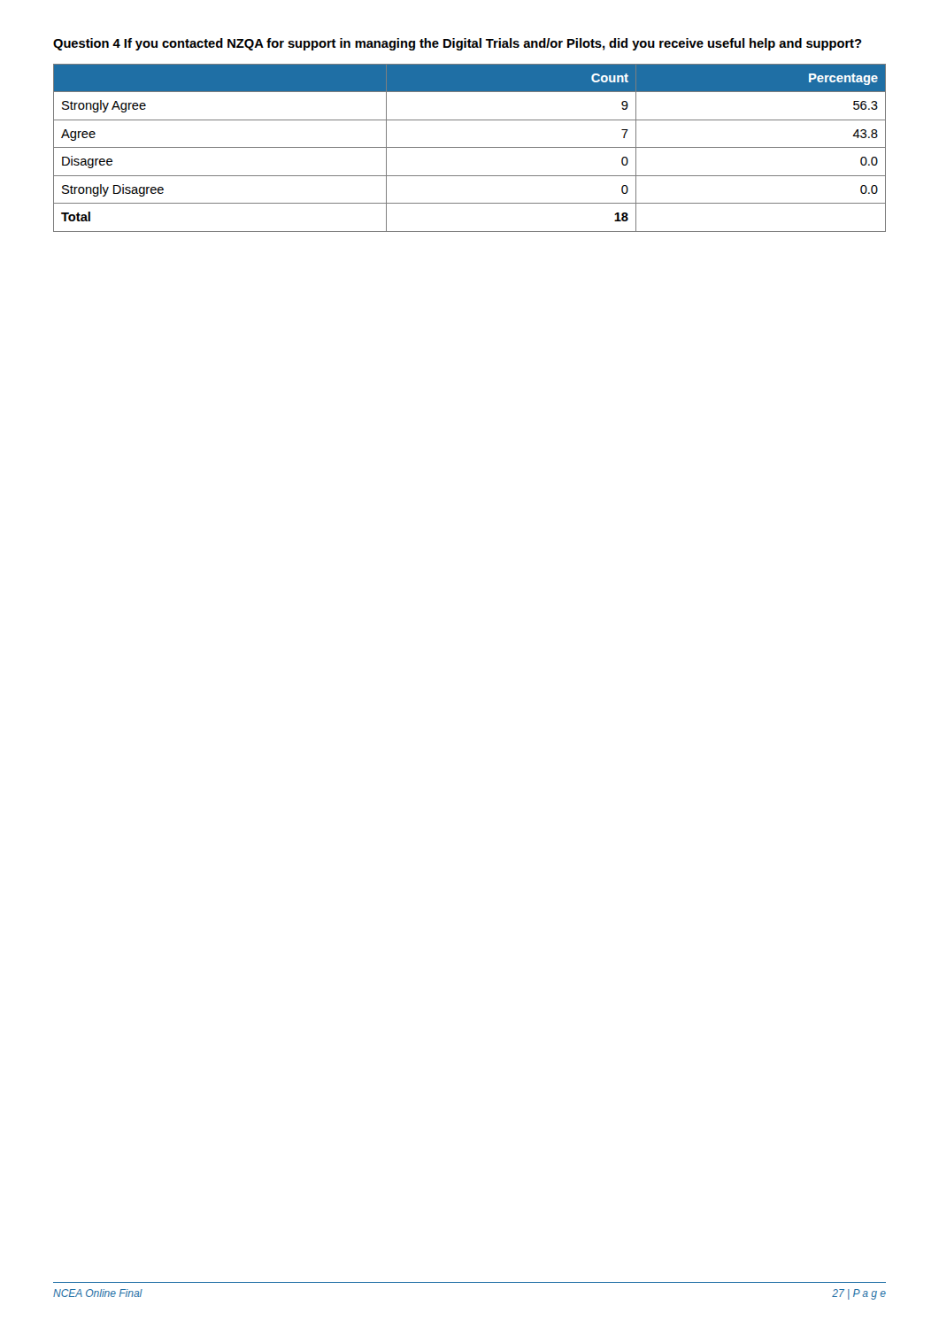Question 4 If you contacted NZQA for support in managing the Digital Trials and/or Pilots, did you receive useful help and support?
| | Count | Percentage |
| --- | --- | --- |
| Strongly Agree | 9 | 56.3 |
| Agree | 7 | 43.8 |
| Disagree | 0 | 0.0 |
| Strongly Disagree | 0 | 0.0 |
| Total | 18 | |
NCEA Online Final 27 | P a g e